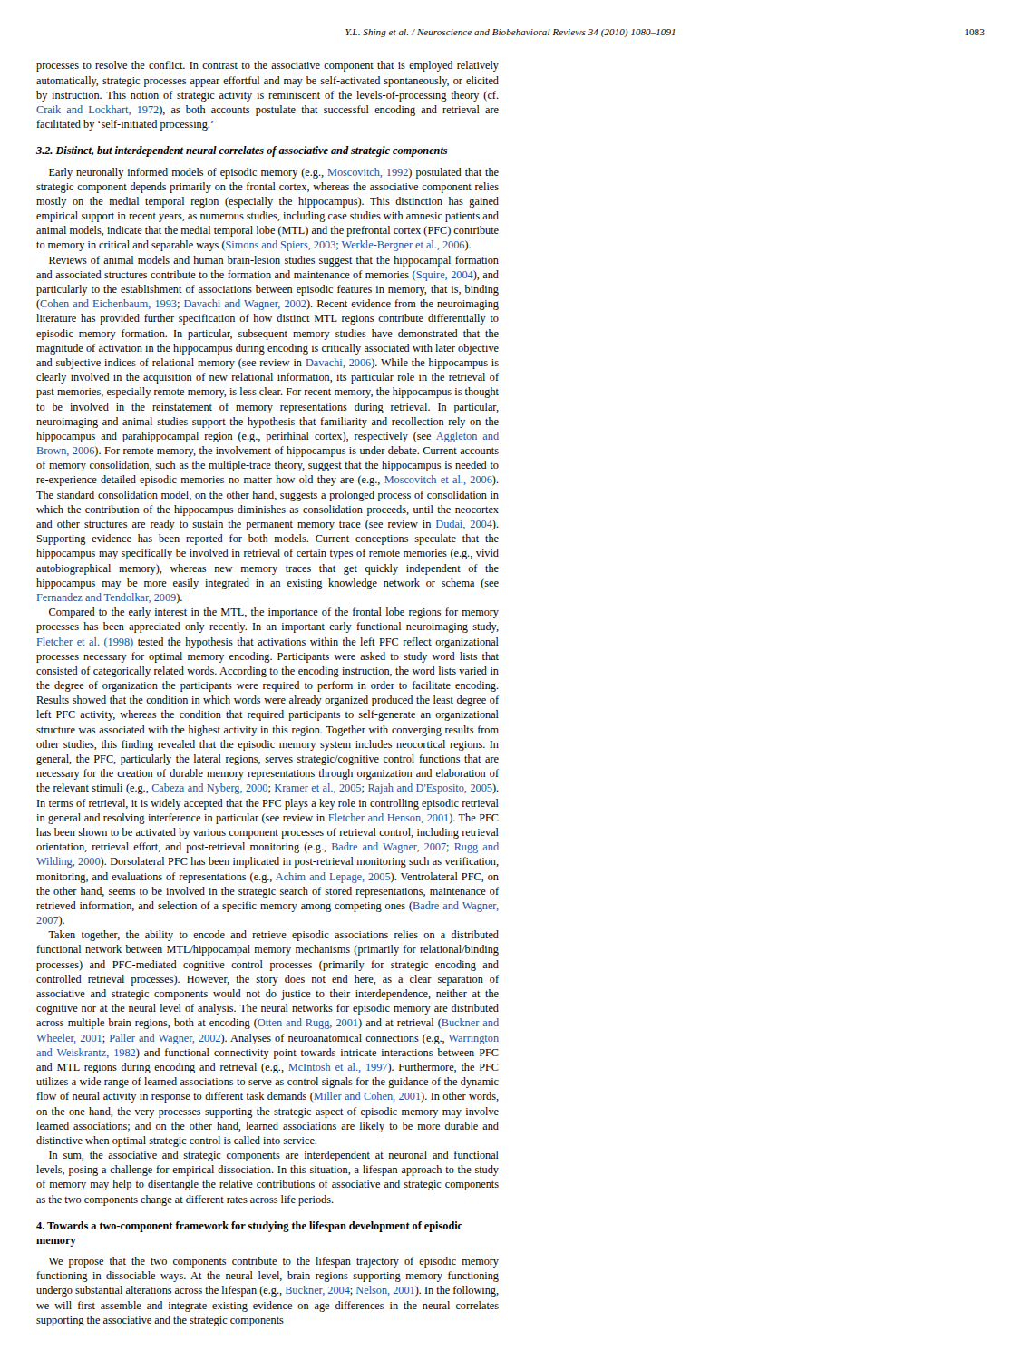Y.L. Shing et al. / Neuroscience and Biobehavioral Reviews 34 (2010) 1080–1091 1083
processes to resolve the conflict. In contrast to the associative component that is employed relatively automatically, strategic processes appear effortful and may be self-activated spontaneously, or elicited by instruction. This notion of strategic activity is reminiscent of the levels-of-processing theory (cf. Craik and Lockhart, 1972), as both accounts postulate that successful encoding and retrieval are facilitated by ‘self-initiated processing.’
3.2. Distinct, but interdependent neural correlates of associative and strategic components
Early neuronally informed models of episodic memory (e.g., Moscovitch, 1992) postulated that the strategic component depends primarily on the frontal cortex, whereas the associative component relies mostly on the medial temporal region (especially the hippocampus). This distinction has gained empirical support in recent years, as numerous studies, including case studies with amnesic patients and animal models, indicate that the medial temporal lobe (MTL) and the prefrontal cortex (PFC) contribute to memory in critical and separable ways (Simons and Spiers, 2003; Werkle-Bergner et al., 2006).
Reviews of animal models and human brain-lesion studies suggest that the hippocampal formation and associated structures contribute to the formation and maintenance of memories (Squire, 2004), and particularly to the establishment of associations between episodic features in memory, that is, binding (Cohen and Eichenbaum, 1993; Davachi and Wagner, 2002). Recent evidence from the neuroimaging literature has provided further specification of how distinct MTL regions contribute differentially to episodic memory formation. In particular, subsequent memory studies have demonstrated that the magnitude of activation in the hippocampus during encoding is critically associated with later objective and subjective indices of relational memory (see review in Davachi, 2006). While the hippocampus is clearly involved in the acquisition of new relational information, its particular role in the retrieval of past memories, especially remote memory, is less clear. For recent memory, the hippocampus is thought to be involved in the reinstatement of memory representations during retrieval. In particular, neuroimaging and animal studies support the hypothesis that familiarity and recollection rely on the hippocampus and parahippocampal region (e.g., perirhinal cortex), respectively (see Aggleton and Brown, 2006). For remote memory, the involvement of hippocampus is under debate. Current accounts of memory consolidation, such as the multiple-trace theory, suggest that the hippocampus is needed to re-experience detailed episodic memories no matter how old they are (e.g., Moscovitch et al., 2006). The standard consolidation model, on the other hand, suggests a prolonged process of consolidation in which the contribution of the hippocampus diminishes as consolidation proceeds, until the neocortex and other structures are ready to sustain the permanent memory trace (see review in Dudai, 2004). Supporting evidence has been reported for both models. Current conceptions speculate that the hippocampus may specifically be involved in retrieval of certain types of remote memories (e.g., vivid autobiographical memory), whereas new memory traces that get quickly independent of the hippocampus may be more easily integrated in an existing knowledge network or schema (see Fernandez and Tendolkar, 2009).
Compared to the early interest in the MTL, the importance of the frontal lobe regions for memory processes has been appreciated only recently. In an important early functional neuroimaging study, Fletcher et al. (1998) tested the hypothesis that activations within the left PFC reflect organizational processes necessary for optimal memory encoding. Participants were asked to study word lists that consisted of categorically related words. According to the encoding instruction, the word lists varied in the degree of organization the participants were required to perform in order to facilitate encoding. Results showed that the condition in which words were already organized produced the least degree of left PFC activity, whereas the condition that required participants to self-generate an organizational structure was associated with the highest activity in this region. Together with converging results from other studies, this finding revealed that the episodic memory system includes neocortical regions. In general, the PFC, particularly the lateral regions, serves strategic/cognitive control functions that are necessary for the creation of durable memory representations through organization and elaboration of the relevant stimuli (e.g., Cabeza and Nyberg, 2000; Kramer et al., 2005; Rajah and D'Esposito, 2005). In terms of retrieval, it is widely accepted that the PFC plays a key role in controlling episodic retrieval in general and resolving interference in particular (see review in Fletcher and Henson, 2001). The PFC has been shown to be activated by various component processes of retrieval control, including retrieval orientation, retrieval effort, and post-retrieval monitoring (e.g., Badre and Wagner, 2007; Rugg and Wilding, 2000). Dorsolateral PFC has been implicated in post-retrieval monitoring such as verification, monitoring, and evaluations of representations (e.g., Achim and Lepage, 2005). Ventrolateral PFC, on the other hand, seems to be involved in the strategic search of stored representations, maintenance of retrieved information, and selection of a specific memory among competing ones (Badre and Wagner, 2007).
Taken together, the ability to encode and retrieve episodic associations relies on a distributed functional network between MTL/hippocampal memory mechanisms (primarily for relational/binding processes) and PFC-mediated cognitive control processes (primarily for strategic encoding and controlled retrieval processes). However, the story does not end here, as a clear separation of associative and strategic components would not do justice to their interdependence, neither at the cognitive nor at the neural level of analysis. The neural networks for episodic memory are distributed across multiple brain regions, both at encoding (Otten and Rugg, 2001) and at retrieval (Buckner and Wheeler, 2001; Paller and Wagner, 2002). Analyses of neuroanatomical connections (e.g., Warrington and Weiskrantz, 1982) and functional connectivity point towards intricate interactions between PFC and MTL regions during encoding and retrieval (e.g., McIntosh et al., 1997). Furthermore, the PFC utilizes a wide range of learned associations to serve as control signals for the guidance of the dynamic flow of neural activity in response to different task demands (Miller and Cohen, 2001). In other words, on the one hand, the very processes supporting the strategic aspect of episodic memory may involve learned associations; and on the other hand, learned associations are likely to be more durable and distinctive when optimal strategic control is called into service.
In sum, the associative and strategic components are interdependent at neuronal and functional levels, posing a challenge for empirical dissociation. In this situation, a lifespan approach to the study of memory may help to disentangle the relative contributions of associative and strategic components as the two components change at different rates across life periods.
4. Towards a two-component framework for studying the lifespan development of episodic memory
We propose that the two components contribute to the lifespan trajectory of episodic memory functioning in dissociable ways. At the neural level, brain regions supporting memory functioning undergo substantial alterations across the lifespan (e.g., Buckner, 2004; Nelson, 2001). In the following, we will first assemble and integrate existing evidence on age differences in the neural correlates supporting the associative and the strategic components